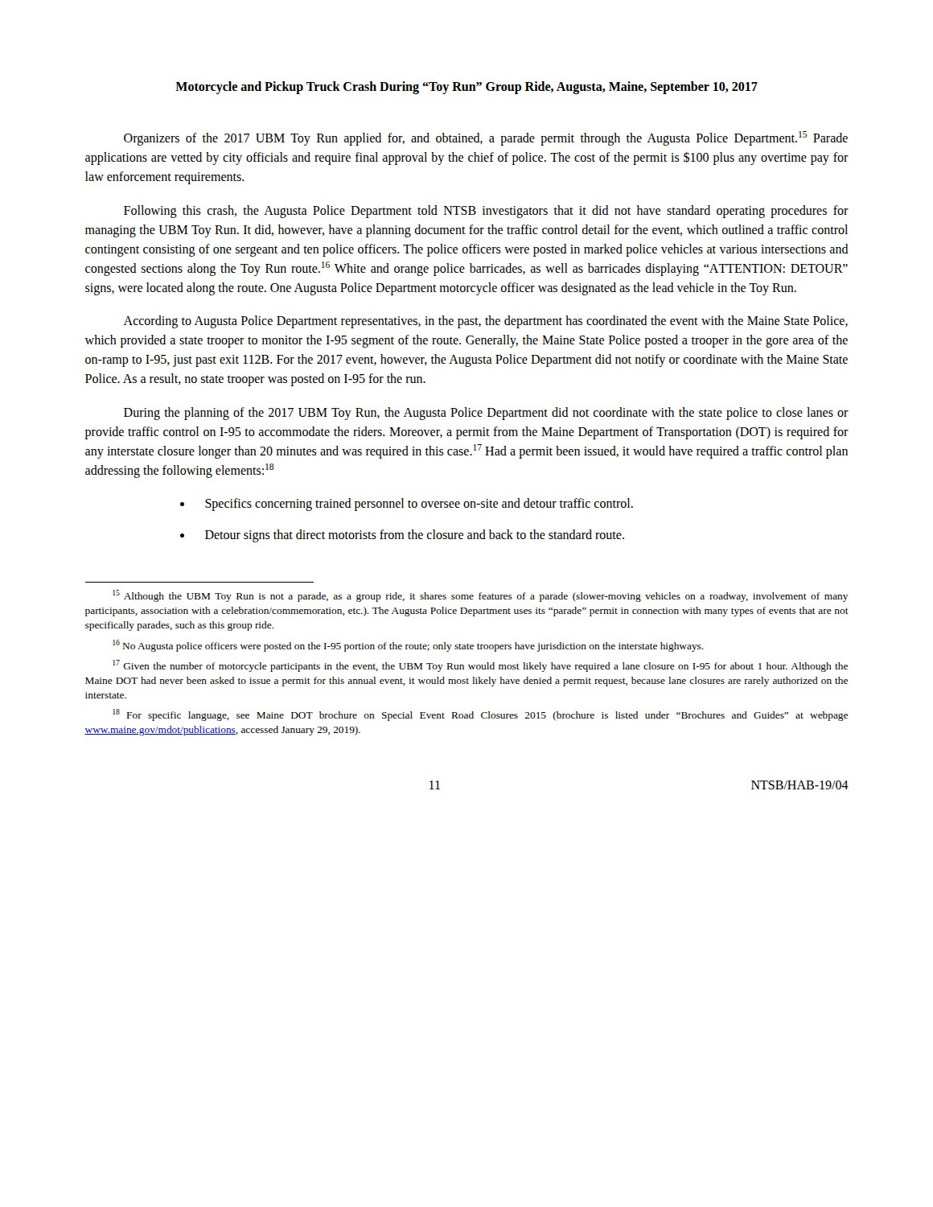Motorcycle and Pickup Truck Crash During “Toy Run” Group Ride, Augusta, Maine, September 10, 2017
Organizers of the 2017 UBM Toy Run applied for, and obtained, a parade permit through the Augusta Police Department.15 Parade applications are vetted by city officials and require final approval by the chief of police. The cost of the permit is $100 plus any overtime pay for law enforcement requirements.
Following this crash, the Augusta Police Department told NTSB investigators that it did not have standard operating procedures for managing the UBM Toy Run. It did, however, have a planning document for the traffic control detail for the event, which outlined a traffic control contingent consisting of one sergeant and ten police officers. The police officers were posted in marked police vehicles at various intersections and congested sections along the Toy Run route.16 White and orange police barricades, as well as barricades displaying “ATTENTION: DETOUR” signs, were located along the route. One Augusta Police Department motorcycle officer was designated as the lead vehicle in the Toy Run.
According to Augusta Police Department representatives, in the past, the department has coordinated the event with the Maine State Police, which provided a state trooper to monitor the I-95 segment of the route. Generally, the Maine State Police posted a trooper in the gore area of the on-ramp to I-95, just past exit 112B. For the 2017 event, however, the Augusta Police Department did not notify or coordinate with the Maine State Police. As a result, no state trooper was posted on I-95 for the run.
During the planning of the 2017 UBM Toy Run, the Augusta Police Department did not coordinate with the state police to close lanes or provide traffic control on I-95 to accommodate the riders. Moreover, a permit from the Maine Department of Transportation (DOT) is required for any interstate closure longer than 20 minutes and was required in this case.17 Had a permit been issued, it would have required a traffic control plan addressing the following elements:18
Specifics concerning trained personnel to oversee on-site and detour traffic control.
Detour signs that direct motorists from the closure and back to the standard route.
15 Although the UBM Toy Run is not a parade, as a group ride, it shares some features of a parade (slower-moving vehicles on a roadway, involvement of many participants, association with a celebration/commemoration, etc.). The Augusta Police Department uses its “parade” permit in connection with many types of events that are not specifically parades, such as this group ride.
16 No Augusta police officers were posted on the I-95 portion of the route; only state troopers have jurisdiction on the interstate highways.
17 Given the number of motorcycle participants in the event, the UBM Toy Run would most likely have required a lane closure on I-95 for about 1 hour. Although the Maine DOT had never been asked to issue a permit for this annual event, it would most likely have denied a permit request, because lane closures are rarely authorized on the interstate.
18 For specific language, see Maine DOT brochure on Special Event Road Closures 2015 (brochure is listed under “Brochures and Guides” at webpage www.maine.gov/mdot/publications, accessed January 29, 2019).
11 NTSB/HAB-19/04